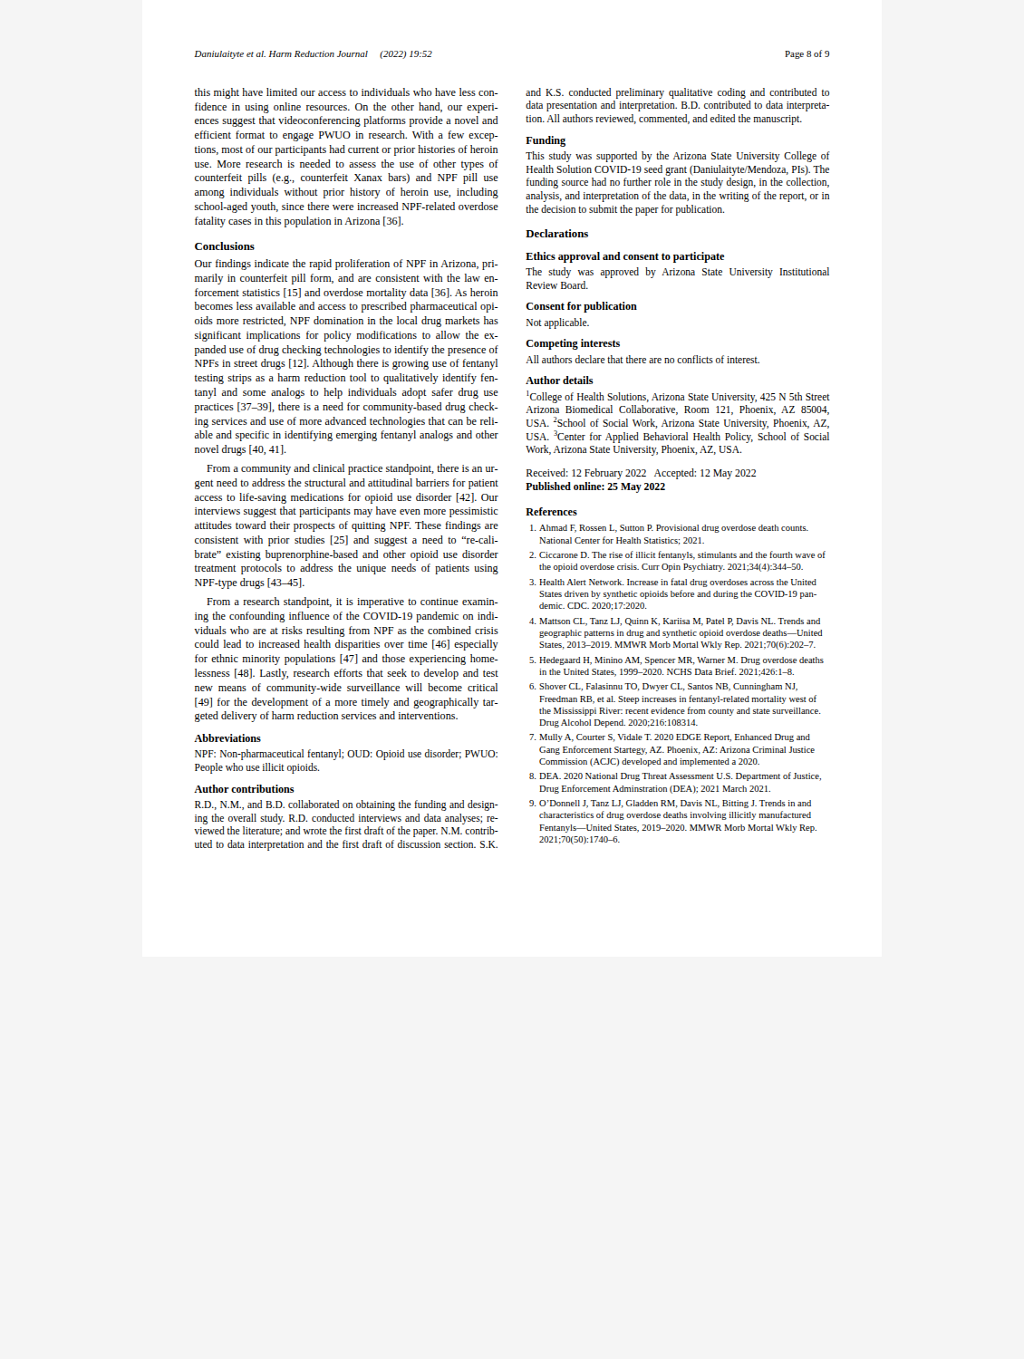Daniulaityte et al. Harm Reduction Journal (2022) 19:52
Page 8 of 9
this might have limited our access to individuals who have less confidence in using online resources. On the other hand, our experiences suggest that videoconferencing platforms provide a novel and efficient format to engage PWUO in research. With a few exceptions, most of our participants had current or prior histories of heroin use. More research is needed to assess the use of other types of counterfeit pills (e.g., counterfeit Xanax bars) and NPF pill use among individuals without prior history of heroin use, including school-aged youth, since there were increased NPF-related overdose fatality cases in this population in Arizona [36].
Conclusions
Our findings indicate the rapid proliferation of NPF in Arizona, primarily in counterfeit pill form, and are consistent with the law enforcement statistics [15] and overdose mortality data [36]. As heroin becomes less available and access to prescribed pharmaceutical opioids more restricted, NPF domination in the local drug markets has significant implications for policy modifications to allow the expanded use of drug checking technologies to identify the presence of NPFs in street drugs [12]. Although there is growing use of fentanyl testing strips as a harm reduction tool to qualitatively identify fentanyl and some analogs to help individuals adopt safer drug use practices [37–39], there is a need for community-based drug checking services and use of more advanced technologies that can be reliable and specific in identifying emerging fentanyl analogs and other novel drugs [40, 41].
From a community and clinical practice standpoint, there is an urgent need to address the structural and attitudinal barriers for patient access to life-saving medications for opioid use disorder [42]. Our interviews suggest that participants may have even more pessimistic attitudes toward their prospects of quitting NPF. These findings are consistent with prior studies [25] and suggest a need to “re-calibrate” existing buprenorphine-based and other opioid use disorder treatment protocols to address the unique needs of patients using NPF-type drugs [43–45].
From a research standpoint, it is imperative to continue examining the confounding influence of the COVID-19 pandemic on individuals who are at risks resulting from NPF as the combined crisis could lead to increased health disparities over time [46] especially for ethnic minority populations [47] and those experiencing homelessness [48]. Lastly, research efforts that seek to develop and test new means of community-wide surveillance will become critical [49] for the development of a more timely and geographically targeted delivery of harm reduction services and interventions.
Abbreviations
NPF: Non-pharmaceutical fentanyl; OUD: Opioid use disorder; PWUO: People who use illicit opioids.
Author contributions
R.D., N.M., and B.D. collaborated on obtaining the funding and designing the overall study. R.D. conducted interviews and data analyses; reviewed the literature; and wrote the first draft of the paper. N.M. contributed to data interpretation and the first draft of discussion section. S.K. and K.S. conducted preliminary qualitative coding and contributed to data presentation and interpretation. B.D. contributed to data interpretation. All authors reviewed, commented, and edited the manuscript.
Funding
This study was supported by the Arizona State University College of Health Solution COVID-19 seed grant (Daniulaityte/Mendoza, PIs). The funding source had no further role in the study design, in the collection, analysis, and interpretation of the data, in the writing of the report, or in the decision to submit the paper for publication.
Declarations
Ethics approval and consent to participate
The study was approved by Arizona State University Institutional Review Board.
Consent for publication
Not applicable.
Competing interests
All authors declare that there are no conflicts of interest.
Author details
1College of Health Solutions, Arizona State University, 425 N 5th Street Arizona Biomedical Collaborative, Room 121, Phoenix, AZ 85004, USA. 2School of Social Work, Arizona State University, Phoenix, AZ, USA. 3Center for Applied Behavioral Health Policy, School of Social Work, Arizona State University, Phoenix, AZ, USA.
Received: 12 February 2022 Accepted: 12 May 2022
Published online: 25 May 2022
References
Ahmad F, Rossen L, Sutton P. Provisional drug overdose death counts. National Center for Health Statistics; 2021.
Ciccarone D. The rise of illicit fentanyls, stimulants and the fourth wave of the opioid overdose crisis. Curr Opin Psychiatry. 2021;34(4):344–50.
Health Alert Network. Increase in fatal drug overdoses across the United States driven by synthetic opioids before and during the COVID-19 pandemic. CDC. 2020;17:2020.
Mattson CL, Tanz LJ, Quinn K, Kariisa M, Patel P, Davis NL. Trends and geographic patterns in drug and synthetic opioid overdose deaths—United States, 2013–2019. MMWR Morb Mortal Wkly Rep. 2021;70(6):202–7.
Hedegaard H, Minino AM, Spencer MR, Warner M. Drug overdose deaths in the United States, 1999–2020. NCHS Data Brief. 2021;426:1–8.
Shover CL, Falasinnu TO, Dwyer CL, Santos NB, Cunningham NJ, Freedman RB, et al. Steep increases in fentanyl-related mortality west of the Mississippi River: recent evidence from county and state surveillance. Drug Alcohol Depend. 2020;216:108314.
Mully A, Courter S, Vidale T. 2020 EDGE Report, Enhanced Drug and Gang Enforcement Startegy, AZ. Phoenix, AZ: Arizona Criminal Justice Commission (ACJC) developed and implemented a 2020.
DEA. 2020 National Drug Threat Assessment U.S. Department of Justice, Drug Enforcement Adminstration (DEA); 2021 March 2021.
O’Donnell J, Tanz LJ, Gladden RM, Davis NL, Bitting J. Trends in and characteristics of drug overdose deaths involving illicitly manufactured Fentanyls—United States, 2019–2020. MMWR Morb Mortal Wkly Rep. 2021;70(50):1740–6.